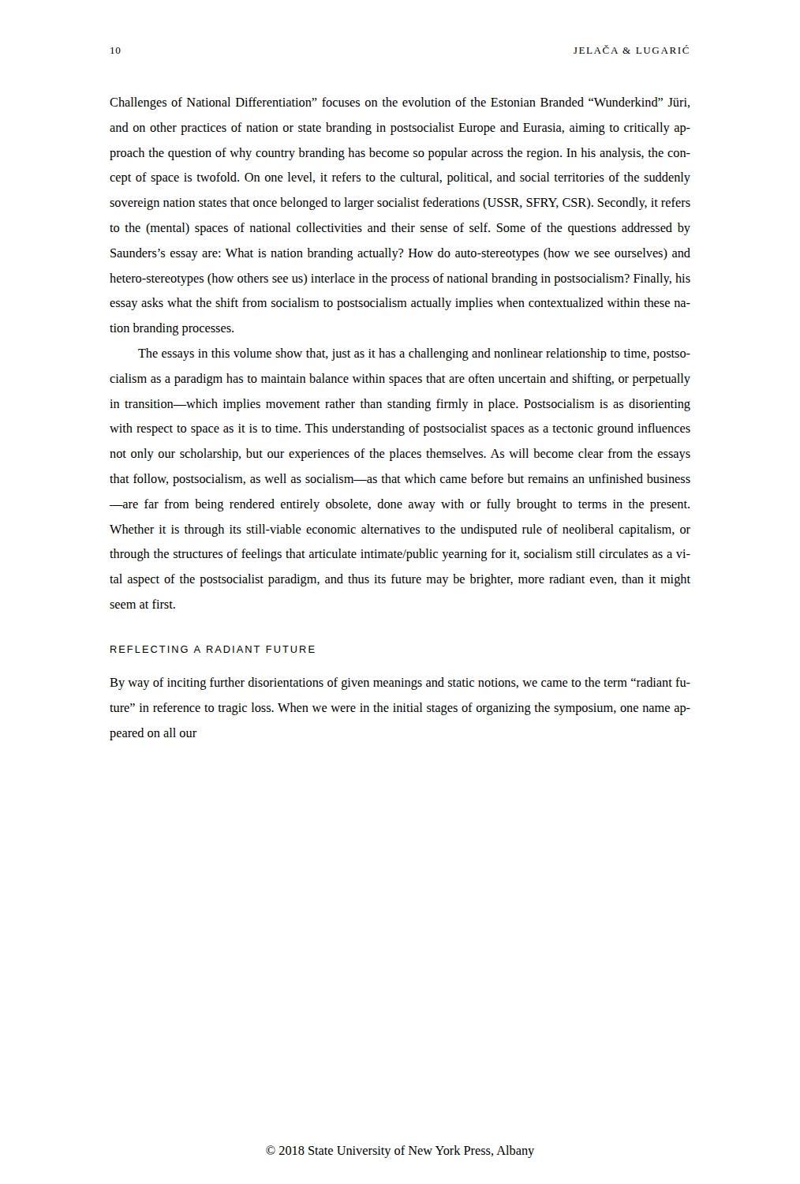10 Jelača & Lugarić
Challenges of National Differentiation” focuses on the evolution of the Estonian Branded “Wunderkind” Jüri, and on other practices of nation or state branding in postsocialist Europe and Eurasia, aiming to critically approach the question of why country branding has become so popular across the region. In his analysis, the concept of space is twofold. On one level, it refers to the cultural, political, and social territories of the suddenly sovereign nation states that once belonged to larger socialist federations (USSR, SFRY, CSR). Secondly, it refers to the (mental) spaces of national collectivities and their sense of self. Some of the questions addressed by Saunders’s essay are: What is nation branding actually? How do auto-stereotypes (how we see ourselves) and hetero-stereotypes (how others see us) interlace in the process of national branding in postsocialism? Finally, his essay asks what the shift from socialism to postsocialism actually implies when contextualized within these nation branding processes.
The essays in this volume show that, just as it has a challenging and nonlinear relationship to time, postsocialism as a paradigm has to maintain balance within spaces that are often uncertain and shifting, or perpetually in transition—which implies movement rather than standing firmly in place. Postsocialism is as disorienting with respect to space as it is to time. This understanding of postsocialist spaces as a tectonic ground influences not only our scholarship, but our experiences of the places themselves. As will become clear from the essays that follow, postsocialism, as well as socialism—as that which came before but remains an unfinished business—are far from being rendered entirely obsolete, done away with or fully brought to terms in the present. Whether it is through its still-viable economic alternatives to the undisputed rule of neoliberal capitalism, or through the structures of feelings that articulate intimate/public yearning for it, socialism still circulates as a vital aspect of the postsocialist paradigm, and thus its future may be brighter, more radiant even, than it might seem at first.
Reflecting a Radiant Future
By way of inciting further disorientations of given meanings and static notions, we came to the term “radiant future” in reference to tragic loss. When we were in the initial stages of organizing the symposium, one name appeared on all our
© 2018 State University of New York Press, Albany